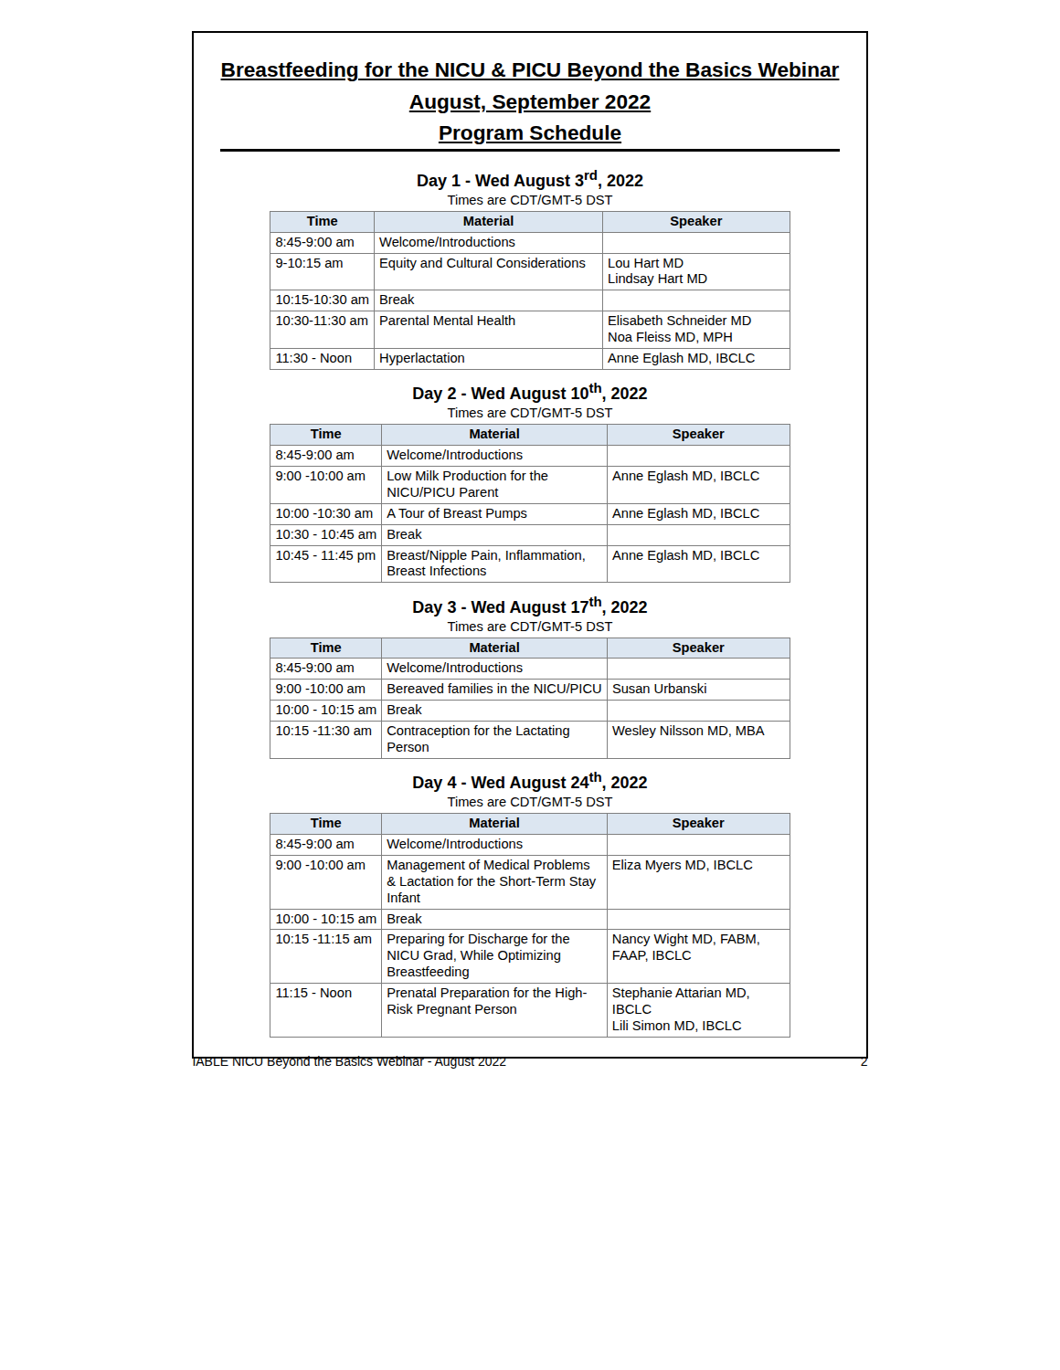Breastfeeding for the NICU & PICU Beyond the Basics Webinar
August, September 2022
Program Schedule
Day 1 - Wed August 3rd, 2022
Times are CDT/GMT-5 DST
| Time | Material | Speaker |
| --- | --- | --- |
| 8:45-9:00 am | Welcome/Introductions | |
| 9-10:15 am | Equity and Cultural Considerations | Lou Hart MD Lindsay Hart MD |
| 10:15-10:30 am | Break | |
| 10:30-11:30 am | Parental Mental Health | Elisabeth Schneider MD Noa Fleiss MD, MPH |
| 11:30 - Noon | Hyperlactation | Anne Eglash MD, IBCLC |
Day 2 - Wed August 10th, 2022
Times are CDT/GMT-5 DST
| Time | Material | Speaker |
| --- | --- | --- |
| 8:45-9:00 am | Welcome/Introductions | |
| 9:00 -10:00 am | Low Milk Production for the NICU/PICU Parent | Anne Eglash MD, IBCLC |
| 10:00 -10:30 am | A Tour of Breast Pumps | Anne Eglash MD, IBCLC |
| 10:30 - 10:45 am | Break | |
| 10:45 - 11:45 pm | Breast/Nipple Pain, Inflammation, Breast Infections | Anne Eglash MD, IBCLC |
Day 3 - Wed August 17th, 2022
Times are CDT/GMT-5 DST
| Time | Material | Speaker |
| --- | --- | --- |
| 8:45-9:00 am | Welcome/Introductions | |
| 9:00 -10:00 am | Bereaved families in the NICU/PICU | Susan Urbanski |
| 10:00 - 10:15 am | Break | |
| 10:15 -11:30 am | Contraception for the Lactating Person | Wesley Nilsson MD, MBA |
Day 4 - Wed August 24th, 2022
Times are CDT/GMT-5 DST
| Time | Material | Speaker |
| --- | --- | --- |
| 8:45-9:00 am | Welcome/Introductions | |
| 9:00 -10:00 am | Management of Medical Problems & Lactation for the Short-Term Stay Infant | Eliza Myers MD, IBCLC |
| 10:00 - 10:15 am | Break | |
| 10:15 -11:15 am | Preparing for Discharge for the NICU Grad, While Optimizing Breastfeeding | Nancy Wight MD, FABM, FAAP, IBCLC |
| 11:15 - Noon | Prenatal Preparation for the High-Risk Pregnant Person | Stephanie Attarian MD, IBCLC Lili Simon MD, IBCLC |
IABLE NICU Beyond the Basics Webinar - August 2022 2